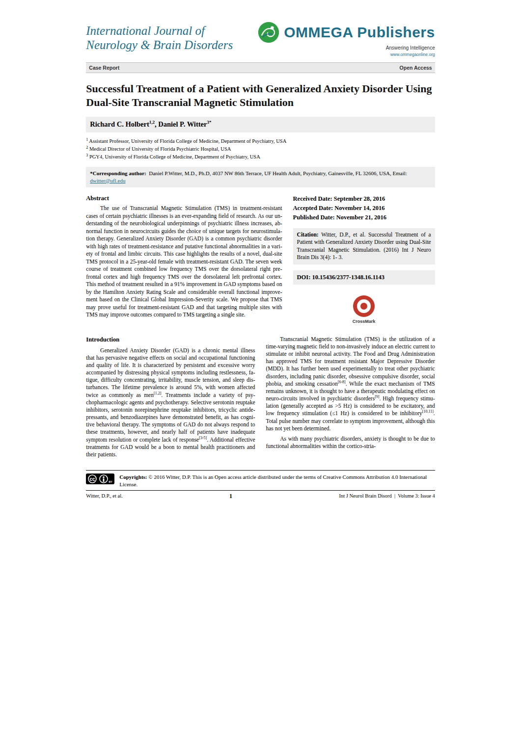International Journal of
Neurology & Brain Disorders
OMMEGA Publishers
Answering Intelligence
www.ommegaonline.org
Case Report Open Access
Successful Treatment of a Patient with Generalized Anxiety Disorder Using Dual-Site Transcranial Magnetic Stimulation
Richard C. Holbert1,2, Daniel P. Witter3*
1 Assistant Professor, University of Florida College of Medicine, Department of Psychiatry, USA
2 Medical Director of University of Florida Psychiatric Hospital, USA
3 PGY4, University of Florida College of Medicine, Department of Psychiatry, USA
*Corresponding author: Daniel P.Witter, M.D., Ph.D, 4037 NW 86th Terrace, UF Health Adult, Psychiatry, Gainesville, FL 32606, USA, Email: dwitter@ufl.edu
Abstract
The use of Transcranial Magnetic Stimulation (TMS) in treatment-resistant cases of certain psychiatric illnesses is an ever-expanding field of research. As our understanding of the neurobiological underpinnings of psychiatric illness increases, abnormal function in neurocircuits guides the choice of unique targets for neurostimulation therapy. Generalized Anxiety Disorder (GAD) is a common psychiatric disorder with high rates of treatment-resistance and putative functional abnormalities in a variety of frontal and limbic circuits. This case highlights the results of a novel, dual-site TMS protocol in a 25-year-old female with treatment-resistant GAD. The seven week course of treatment combined low frequency TMS over the dorsolateral right prefrontal cortex and high frequency TMS over the dorsolateral left prefrontal cortex. This method of treatment resulted in a 91% improvement in GAD symptoms based on by the Hamilton Anxiety Rating Scale and considerable overall functional improvement based on the Clinical Global Impression-Severity scale. We propose that TMS may prove useful for treatment-resistant GAD and that targeting multiple sites with TMS may improve outcomes compared to TMS targeting a single site.
Received Date: September 28, 2016
Accepted Date: November 14, 2016
Published Date: November 21, 2016
Citation: Witter, D.P., et al. Successful Treatment of a Patient with Generalized Anxiety Disorder using Dual-Site Transcranial Magnetic Stimulation. (2016) Int J Neuro Brain Dis 3(4): 1- 3.
DOI: 10.15436/2377-1348.16.1143
CrossMark
Introduction
Generalized Anxiety Disorder (GAD) is a chronic mental illness that has pervasive negative effects on social and occupational functioning and quality of life. It is characterized by persistent and excessive worry accompanied by distressing physical symptoms including restlessness, fatigue, difficulty concentrating, irritability, muscle tension, and sleep disturbances. The lifetime prevalence is around 5%, with women affected twice as commonly as men[1,2]. Treatments include a variety of psychopharmacologic agents and psychotherapy. Selective serotonin reuptake inhibitors, serotonin norepinephrine reuptake inhibitors, tricyclic antidepressants, and benzodiazepines have demonstrated benefit, as has cognitive behavioral therapy. The symptoms of GAD do not always respond to these treatments, however, and nearly half of patients have inadequate symptom resolution or complete lack of response[3-5]. Additional effective treatments for GAD would be a boon to mental health practitioners and their patients.
Transcranial Magnetic Stimulation (TMS) is the utilization of a time-varying magnetic field to non-invasively induce an electric current to stimulate or inhibit neuronal activity. The Food and Drug Administration has approved TMS for treatment resistant Major Depressive Disorder (MDD). It has further been used experimentally to treat other psychiatric disorders, including panic disorder, obsessive compulsive disorder, social phobia, and smoking cessation[6-8]. While the exact mechanism of TMS remains unknown, it is thought to have a therapeutic modulating effect on neuro-circuits involved in psychiatric disorders[9]. High frequency stimulation (generally accepted as >5 Hz) is considered to be excitatory, and low frequency stimulation (≤1 Hz) is considered to be inhibitory[10,11]. Total pulse number may correlate to symptom improvement, although this has not yet been determined.
As with many psychiatric disorders, anxiety is thought to be due to functional abnormalities within the cortico-stria-
cc BY
Copyrights: © 2016 Witter, D.P. This is an Open access article distributed under the terms of Creative Commons Attribution 4.0 International License.
Witter, D.P., et al.
1
Int J Neurol Brain Disord | Volume 3: Issue 4